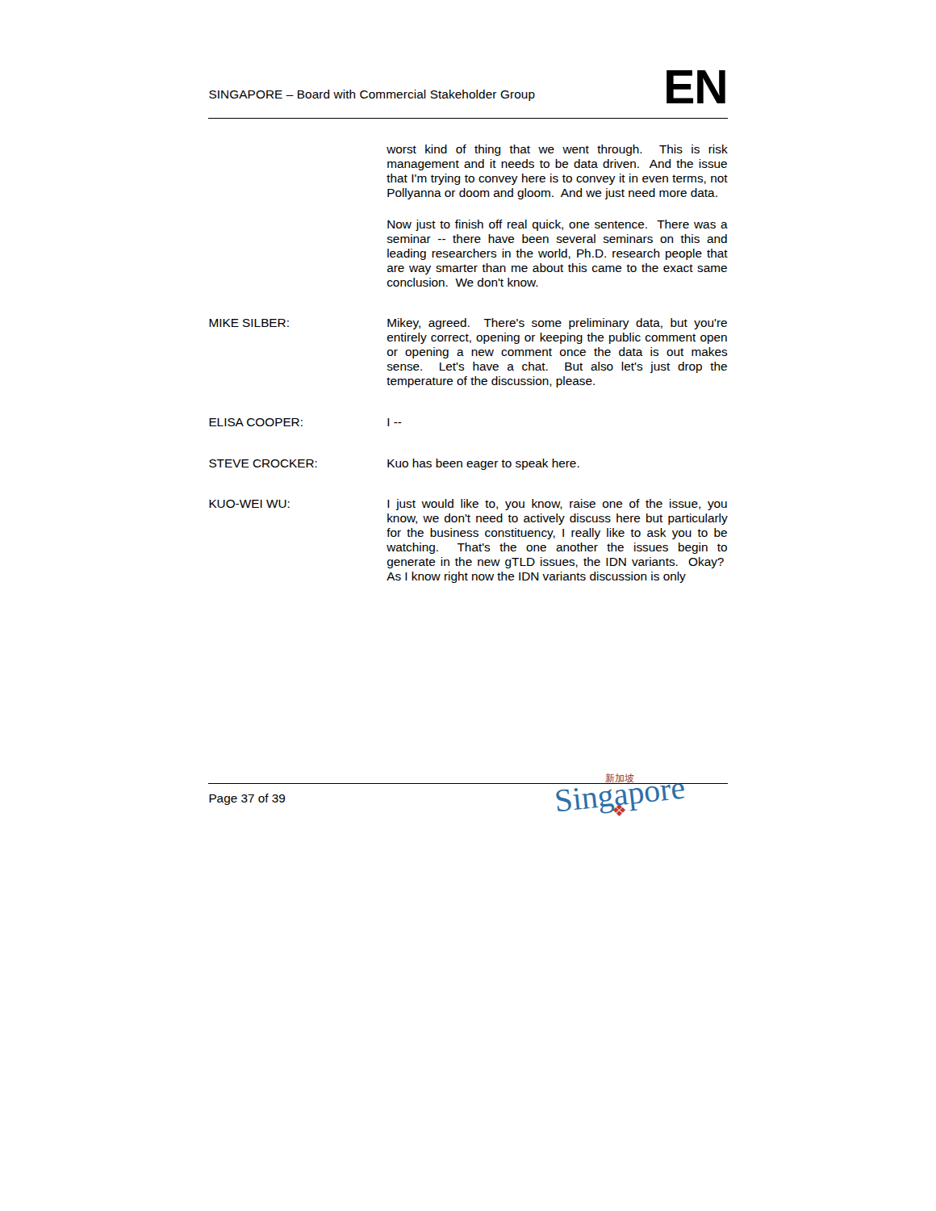SINGAPORE – Board with Commercial Stakeholder Group
EN
worst kind of thing that we went through. This is risk management and it needs to be data driven. And the issue that I'm trying to convey here is to convey it in even terms, not Pollyanna or doom and gloom. And we just need more data.
Now just to finish off real quick, one sentence. There was a seminar -- there have been several seminars on this and leading researchers in the world, Ph.D. research people that are way smarter than me about this came to the exact same conclusion. We don't know.
MIKE SILBER:
Mikey, agreed. There's some preliminary data, but you're entirely correct, opening or keeping the public comment open or opening a new comment once the data is out makes sense. Let's have a chat. But also let's just drop the temperature of the discussion, please.
ELISA COOPER:
I --
STEVE CROCKER:
Kuo has been eager to speak here.
KUO-WEI WU:
I just would like to, you know, raise one of the issue, you know, we don't need to actively discuss here but particularly for the business constituency, I really like to ask you to be watching. That's the one another the issues begin to generate in the new gTLD issues, the IDN variants. Okay? As I know right now the IDN variants discussion is only
Page 37 of 39
新加坡 Singapore ❖